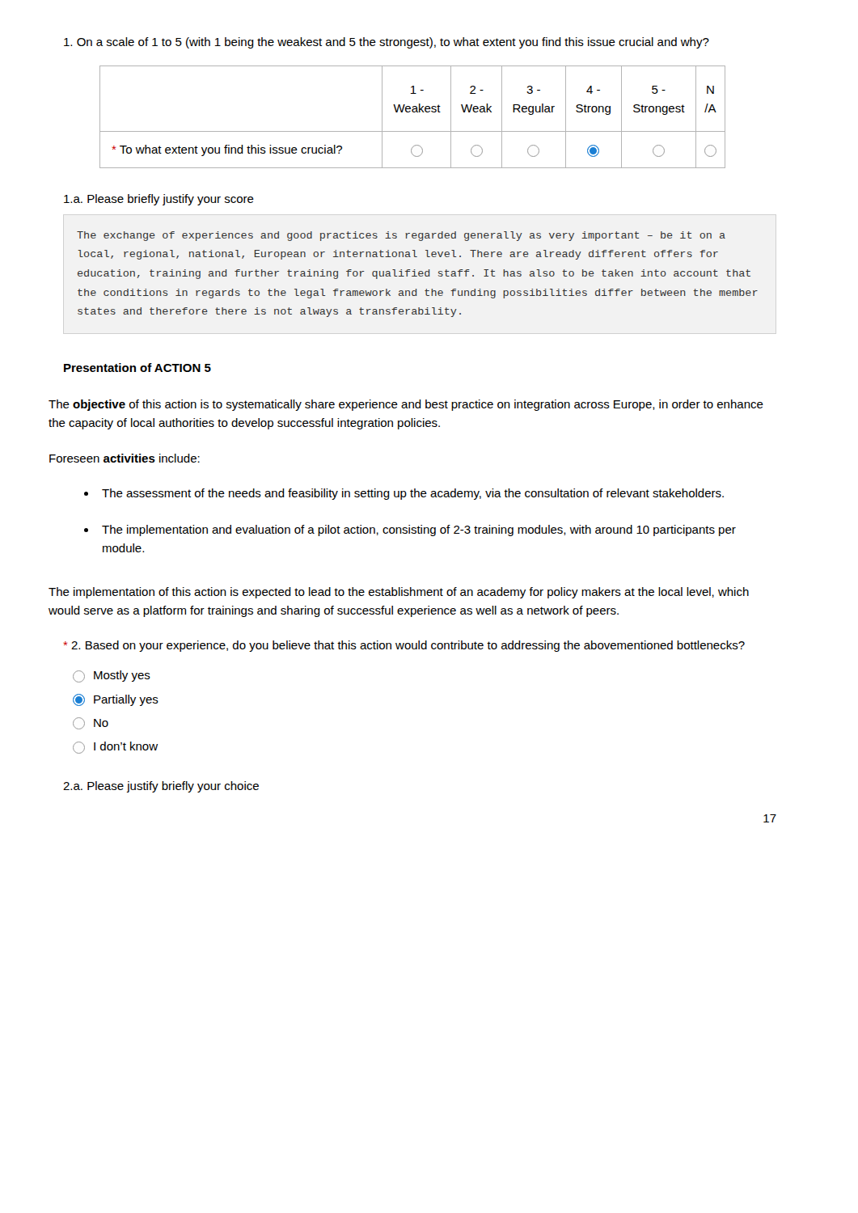1. On a scale of 1 to 5 (with 1 being the weakest and 5 the strongest), to what extent you find this issue crucial and why?
| | 1 - Weakest | 2 - Weak | 3 - Regular | 4 - Strong | 5 - Strongest | N /A |
| --- | --- | --- | --- | --- | --- | --- |
| * To what extent you find this issue crucial? | | | | | | |
1.a. Please briefly justify your score
The exchange of experiences and good practices is regarded generally as very important – be it on a local, regional, national, European or international level. There are already different offers for education, training and further training for qualified staff. It has also to be taken into account that the conditions in regards to the legal framework and the funding possibilities differ between the member states and therefore there is not always a transferability.
Presentation of ACTION 5
The objective of this action is to systematically share experience and best practice on integration across Europe, in order to enhance the capacity of local authorities to develop successful integration policies.
Foreseen activities include:
The assessment of the needs and feasibility in setting up the academy, via the consultation of relevant stakeholders.
The implementation and evaluation of a pilot action, consisting of 2-3 training modules, with around 10 participants per module.
The implementation of this action is expected to lead to the establishment of an academy for policy makers at the local level, which would serve as a platform for trainings and sharing of successful experience as well as a network of peers.
* 2. Based on your experience, do you believe that this action would contribute to addressing the abovementioned bottlenecks?
Mostly yes
Partially yes
No
I don’t know
2.a. Please justify briefly your choice
17